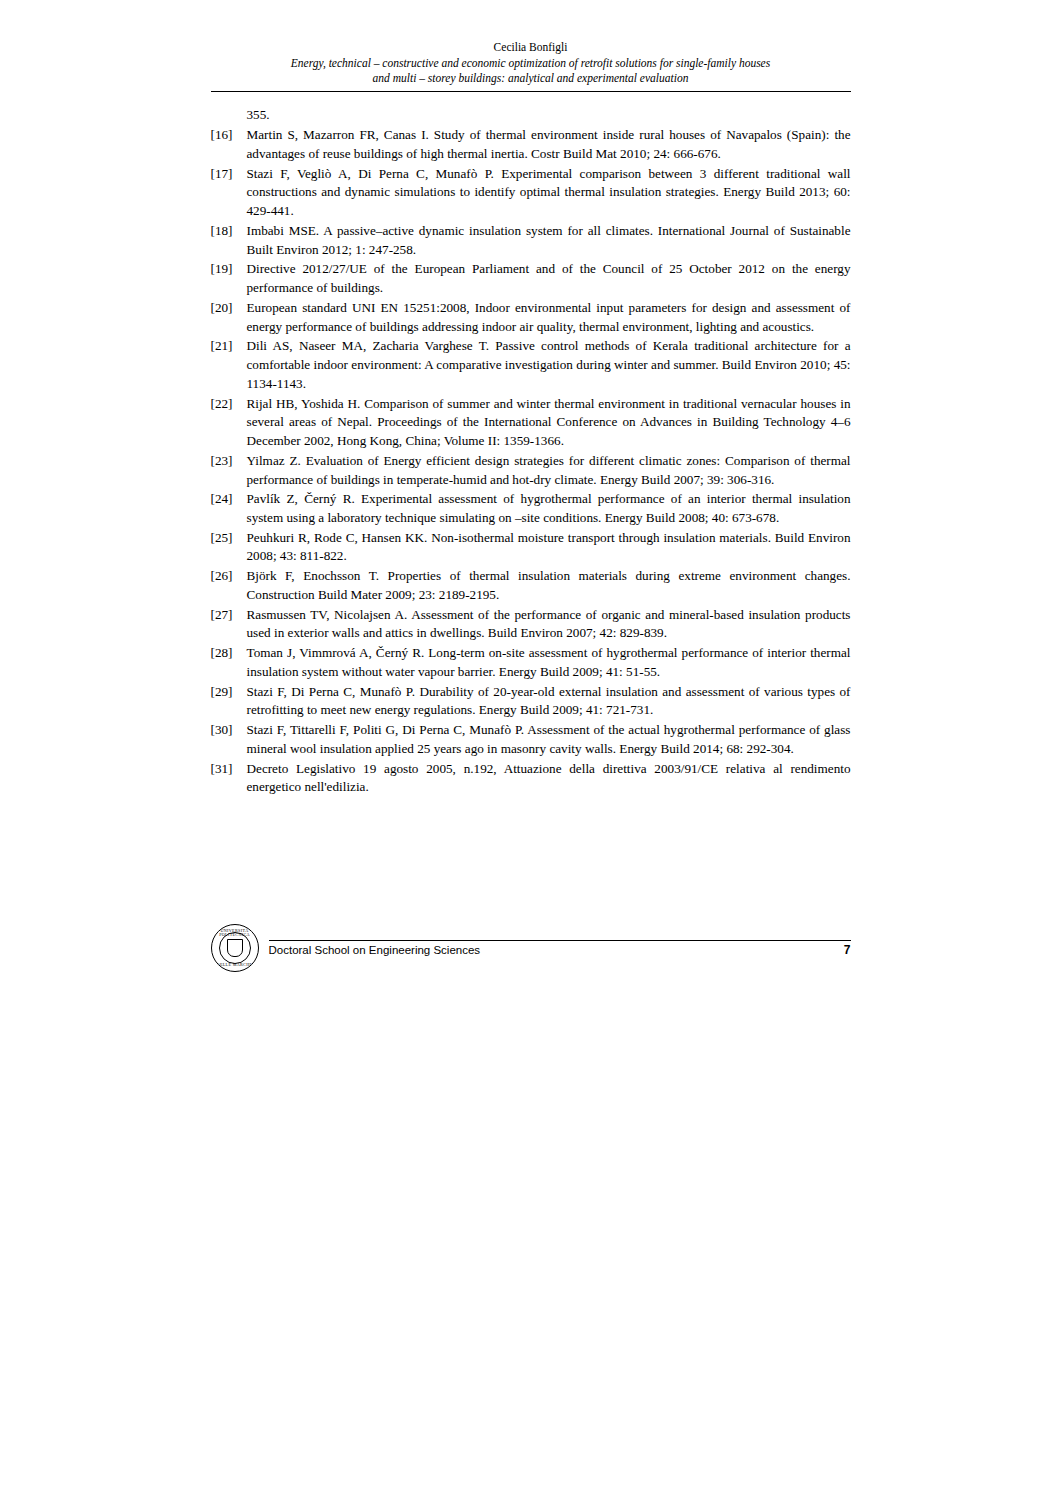Cecilia Bonfigli
Energy, technical – constructive and economic optimization of retrofit solutions for single-family houses
and multi – storey buildings: analytical and experimental evaluation
355.
[16] Martin S, Mazarron FR, Canas I. Study of thermal environment inside rural houses of Navapalos (Spain): the advantages of reuse buildings of high thermal inertia. Costr Build Mat 2010; 24: 666-676.
[17] Stazi F, Vegliò A, Di Perna C, Munafò P. Experimental comparison between 3 different traditional wall constructions and dynamic simulations to identify optimal thermal insulation strategies. Energy Build 2013; 60: 429-441.
[18] Imbabi MSE. A passive–active dynamic insulation system for all climates. International Journal of Sustainable Built Environ 2012; 1: 247-258.
[19] Directive 2012/27/UE of the European Parliament and of the Council of 25 October 2012 on the energy performance of buildings.
[20] European standard UNI EN 15251:2008, Indoor environmental input parameters for design and assessment of energy performance of buildings addressing indoor air quality, thermal environment, lighting and acoustics.
[21] Dili AS, Naseer MA, Zacharia Varghese T. Passive control methods of Kerala traditional architecture for a comfortable indoor environment: A comparative investigation during winter and summer. Build Environ 2010; 45: 1134-1143.
[22] Rijal HB, Yoshida H. Comparison of summer and winter thermal environment in traditional vernacular houses in several areas of Nepal. Proceedings of the International Conference on Advances in Building Technology 4–6 December 2002, Hong Kong, China; Volume II: 1359-1366.
[23] Yilmaz Z. Evaluation of Energy efficient design strategies for different climatic zones: Comparison of thermal performance of buildings in temperate-humid and hot-dry climate. Energy Build 2007; 39: 306-316.
[24] Pavlík Z, Černý R. Experimental assessment of hygrothermal performance of an interior thermal insulation system using a laboratory technique simulating on –site conditions. Energy Build 2008; 40: 673-678.
[25] Peuhkuri R, Rode C, Hansen KK. Non-isothermal moisture transport through insulation materials. Build Environ 2008; 43: 811-822.
[26] Björk F, Enochsson T. Properties of thermal insulation materials during extreme environment changes. Construction Build Mater 2009; 23: 2189-2195.
[27] Rasmussen TV, Nicolajsen A. Assessment of the performance of organic and mineral-based insulation products used in exterior walls and attics in dwellings. Build Environ 2007; 42: 829-839.
[28] Toman J, Vimmrová A, Černý R. Long-term on-site assessment of hygrothermal performance of interior thermal insulation system without water vapour barrier. Energy Build 2009; 41: 51-55.
[29] Stazi F, Di Perna C, Munafò P. Durability of 20-year-old external insulation and assessment of various types of retrofitting to meet new energy regulations. Energy Build 2009; 41: 721-731.
[30] Stazi F, Tittarelli F, Politi G, Di Perna C, Munafò P. Assessment of the actual hygrothermal performance of glass mineral wool insulation applied 25 years ago in masonry cavity walls. Energy Build 2014; 68: 292-304.
[31] Decreto Legislativo 19 agosto 2005, n.192, Attuazione della direttiva 2003/91/CE relativa al rendimento energetico nell'edilizia.
UNIVERSITÀ POLITECNICA
DELLE MARCHE
Doctoral School on Engineering Sciences 7